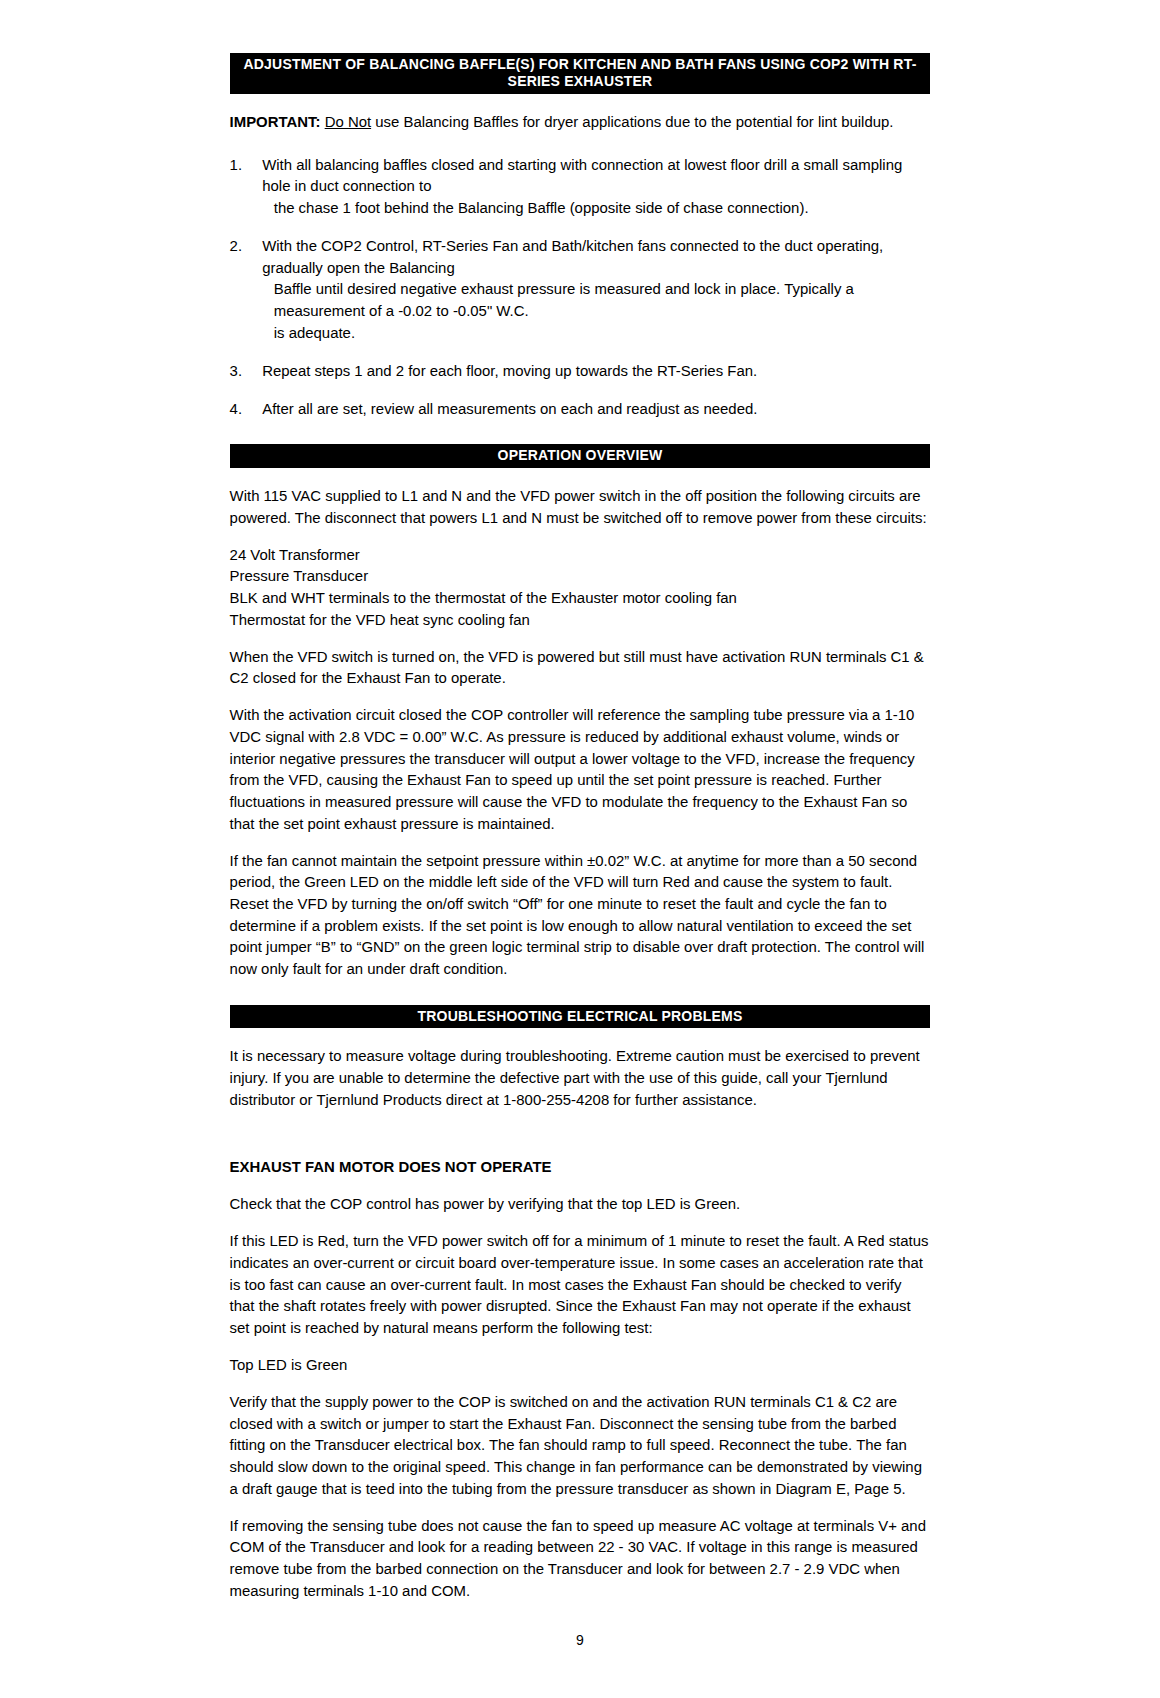ADJUSTMENT OF BALANCING BAFFLE(S) FOR KITCHEN AND BATH FANS USING COP2 WITH RT-SERIES EXHAUSTER
IMPORTANT: Do Not use Balancing Baffles for dryer applications due to the potential for lint buildup.
With all balancing baffles closed and starting with connection at lowest floor drill a small sampling hole in duct connection tothe chase 1 foot behind the Balancing Baffle (opposite side of chase connection).
With the COP2 Control, RT-Series Fan and Bath/kitchen fans connected to the duct operating, gradually open the BalancingBaffle until desired negative exhaust pressure is measured and lock in place. Typically a measurement of a -0.02 to -0.05" W.C. is adequate.
Repeat steps 1 and 2 for each floor, moving up towards the RT-Series Fan.
After all are set, review all measurements on each and readjust as needed.
OPERATION OVERVIEW
With 115 VAC supplied to L1 and N and the VFD power switch in the off position the following circuits are powered. The disconnect that powers L1 and N must be switched off to remove power from these circuits:
24 Volt Transformer
Pressure Transducer
BLK and WHT terminals to the thermostat of the Exhauster motor cooling fan
Thermostat for the VFD heat sync cooling fan
When the VFD switch is turned on, the VFD is powered but still must have activation RUN terminals C1 & C2 closed for the Exhaust Fan to operate.
With the activation circuit closed the COP controller will reference the sampling tube pressure via a 1-10 VDC signal with 2.8 VDC = 0.00” W.C. As pressure is reduced by additional exhaust volume, winds or interior negative pressures the transducer will output a lower voltage to the VFD, increase the frequency from the VFD, causing the Exhaust Fan to speed up until the set point pressure is reached. Further fluctuations in measured pressure will cause the VFD to modulate the frequency to the Exhaust Fan so that the set point exhaust pressure is maintained.
If the fan cannot maintain the setpoint pressure within ±0.02” W.C. at anytime for more than a 50 second period, the Green LED on the middle left side of the VFD will turn Red and cause the system to fault. Reset the VFD by turning the on/off switch “Off” for one minute to reset the fault and cycle the fan to determine if a problem exists. If the set point is low enough to allow natural ventilation to exceed the set point jumper “B” to “GND” on the green logic terminal strip to disable over draft protection. The control will now only fault for an under draft condition.
TROUBLESHOOTING ELECTRICAL PROBLEMS
It is necessary to measure voltage during troubleshooting. Extreme caution must be exercised to prevent injury. If you are unable to determine the defective part with the use of this guide, call your Tjernlund distributor or Tjernlund Products direct at 1-800-255-4208 for further assistance.
EXHAUST FAN MOTOR DOES NOT OPERATE
Check that the COP control has power by verifying that the top LED is Green.
If this LED is Red, turn the VFD power switch off for a minimum of 1 minute to reset the fault. A Red status indicates an over-current or circuit board over-temperature issue. In some cases an acceleration rate that is too fast can cause an over-current fault. In most cases the Exhaust Fan should be checked to verify that the shaft rotates freely with power disrupted. Since the Exhaust Fan may not operate if the exhaust set point is reached by natural means perform the following test:
Top LED is Green
Verify that the supply power to the COP is switched on and the activation RUN terminals C1 & C2 are closed with a switch or jumper to start the Exhaust Fan. Disconnect the sensing tube from the barbed fitting on the Transducer electrical box. The fan should ramp to full speed. Reconnect the tube. The fan should slow down to the original speed. This change in fan performance can be demonstrated by viewing a draft gauge that is teed into the tubing from the pressure transducer as shown in Diagram E, Page 5.
If removing the sensing tube does not cause the fan to speed up measure AC voltage at terminals V+ and COM of the Transducer and look for a reading between 22 - 30 VAC. If voltage in this range is measured remove tube from the barbed connection on the Transducer and look for between 2.7 - 2.9 VDC when measuring terminals 1-10 and COM.
9